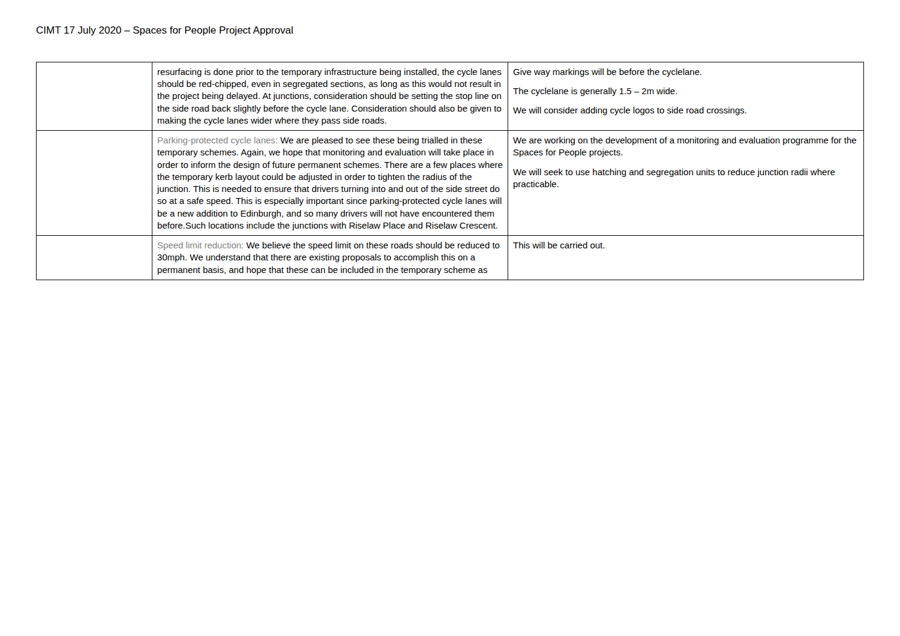CIMT 17 July 2020 – Spaces for People Project Approval
| | resurfacing is done prior to the temporary infrastructure being installed, the cycle lanes should be red-chipped, even in segregated sections, as long as this would not result in the project being delayed. At junctions, consideration should be setting the stop line on the side road back slightly before the cycle lane. Consideration should also be given to making the cycle lanes wider where they pass side roads. | Give way markings will be before the cyclelane. The cyclelane is generally 1.5 – 2m wide. We will consider adding cycle logos to side road crossings. |
| | Parking-protected cycle lanes: We are pleased to see these being trialled in these temporary schemes. Again, we hope that monitoring and evaluation will take place in order to inform the design of future permanent schemes. There are a few places where the temporary kerb layout could be adjusted in order to tighten the radius of the junction. This is needed to ensure that drivers turning into and out of the side street do so at a safe speed. This is especially important since parking-protected cycle lanes will be a new addition to Edinburgh, and so many drivers will not have encountered them before.Such locations include the junctions with Riselaw Place and Riselaw Crescent. | We are working on the development of a monitoring and evaluation programme for the Spaces for People projects. We will seek to use hatching and segregation units to reduce junction radii where practicable. |
| | Speed limit reduction: We believe the speed limit on these roads should be reduced to 30mph. We understand that there are existing proposals to accomplish this on a permanent basis, and hope that these can be included in the temporary scheme as | This will be carried out. |